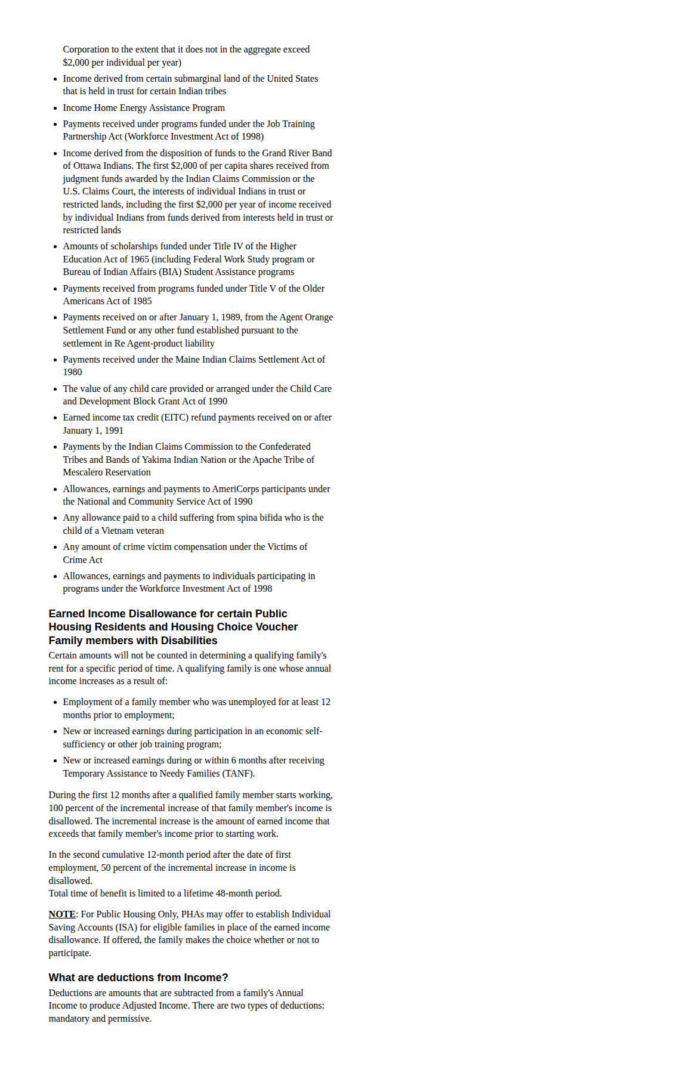Corporation to the extent that it does not in the aggregate exceed $2,000 per individual per year)
Income derived from certain submarginal land of the United States that is held in trust for certain Indian tribes
Income Home Energy Assistance Program
Payments received under programs funded under the Job Training Partnership Act (Workforce Investment Act of 1998)
Income derived from the disposition of funds to the Grand River Band of Ottawa Indians. The first $2,000 of per capita shares received from judgment funds awarded by the Indian Claims Commission or the U.S. Claims Court, the interests of individual Indians in trust or restricted lands, including the first $2,000 per year of income received by individual Indians from funds derived from interests held in trust or restricted lands
Amounts of scholarships funded under Title IV of the Higher Education Act of 1965 (including Federal Work Study program or Bureau of Indian Affairs (BIA) Student Assistance programs
Payments received from programs funded under Title V of the Older Americans Act of 1985
Payments received on or after January 1, 1989, from the Agent Orange Settlement Fund or any other fund established pursuant to the settlement in Re Agent-product liability
Payments received under the Maine Indian Claims Settlement Act of 1980
The value of any child care provided or arranged under the Child Care and Development Block Grant Act of 1990
Earned income tax credit (EITC) refund payments received on or after January 1, 1991
Payments by the Indian Claims Commission to the Confederated Tribes and Bands of Yakima Indian Nation or the Apache Tribe of Mescalero Reservation
Allowances, earnings and payments to AmeriCorps participants under the National and Community Service Act of 1990
Any allowance paid to a child suffering from spina bifida who is the child of a Vietnam veteran
Any amount of crime victim compensation under the Victims of Crime Act
Allowances, earnings and payments to individuals participating in programs under the Workforce Investment Act of 1998
Earned Income Disallowance for certain Public Housing Residents and Housing Choice Voucher Family members with Disabilities
Certain amounts will not be counted in determining a qualifying family's rent for a specific period of time. A qualifying family is one whose annual income increases as a result of:
Employment of a family member who was unemployed for at least 12 months prior to employment;
New or increased earnings during participation in an economic self-sufficiency or other job training program;
New or increased earnings during or within 6 months after receiving Temporary Assistance to Needy Families (TANF).
During the first 12 months after a qualified family member starts working, 100 percent of the incremental increase of that family member's income is disallowed. The incremental increase is the amount of earned income that exceeds that family member's income prior to starting work.
In the second cumulative 12-month period after the date of first employment, 50 percent of the incremental increase in income is disallowed.
Total time of benefit is limited to a lifetime 48-month period.
NOTE: For Public Housing Only, PHAs may offer to establish Individual Saving Accounts (ISA) for eligible families in place of the earned income disallowance. If offered, the family makes the choice whether or not to participate.
What are deductions from Income?
Deductions are amounts that are subtracted from a family's Annual Income to produce Adjusted Income. There are two types of deductions: mandatory and permissive.